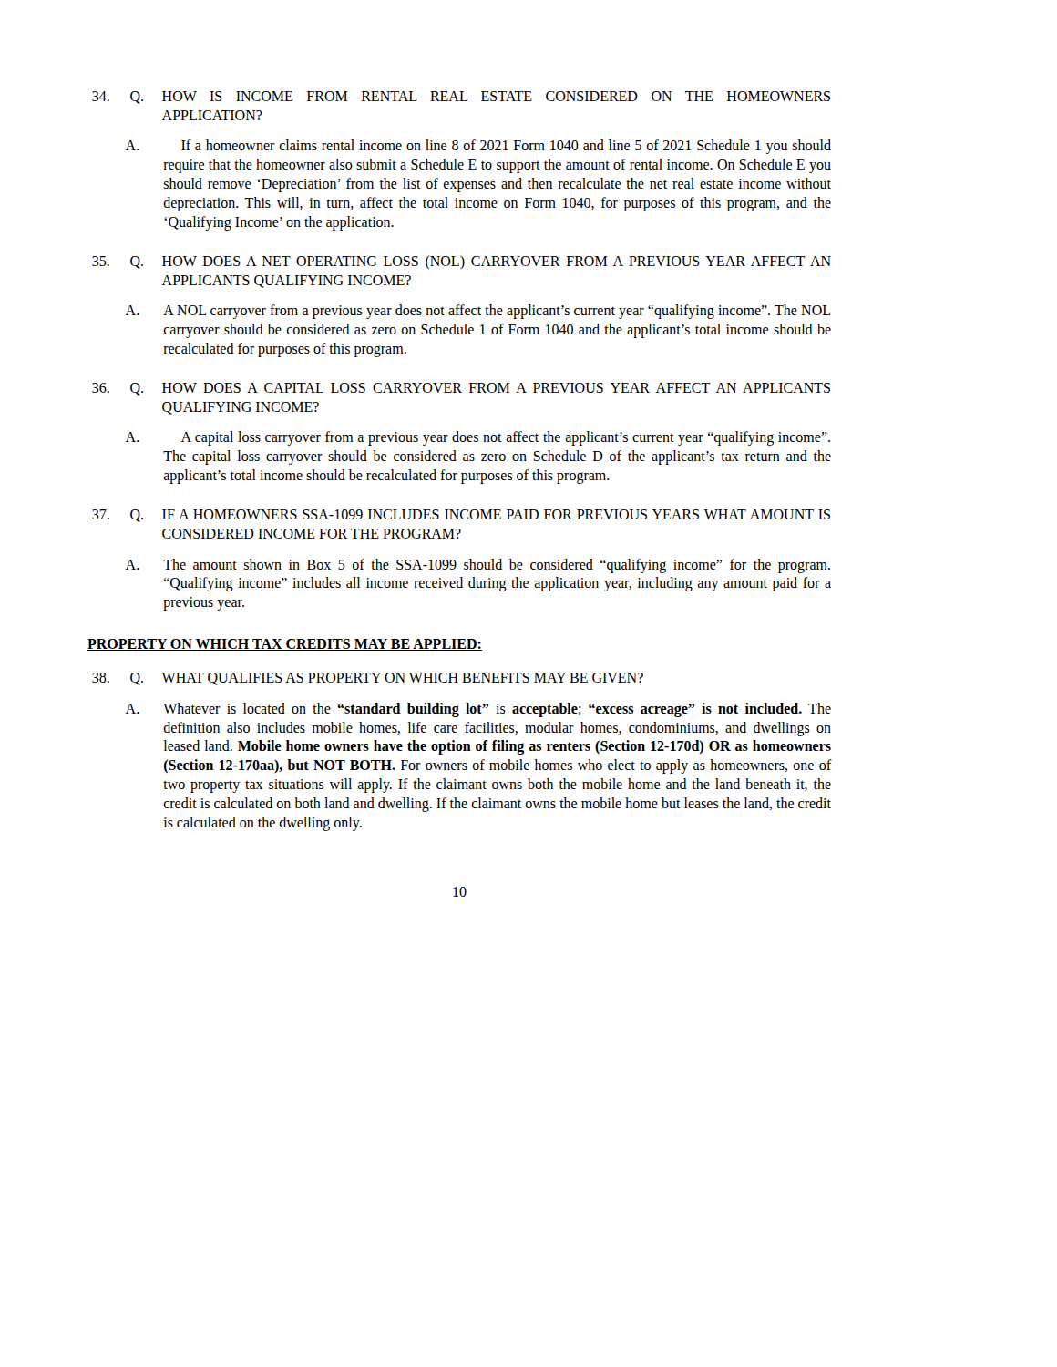34. Q. How is income from rental real estate considered on the homeowners application?
A. If a homeowner claims rental income on line 8 of 2021 Form 1040 and line 5 of 2021 Schedule 1 you should require that the homeowner also submit a Schedule E to support the amount of rental income. On Schedule E you should remove ‘Depreciation’ from the list of expenses and then recalculate the net real estate income without depreciation. This will, in turn, affect the total income on Form 1040, for purposes of this program, and the ‘Qualifying Income’ on the application.
35. Q. How does a net operating loss (NOL) carryover from a previous year affect an applicants qualifying income?
A. A NOL carryover from a previous year does not affect the applicant’s current year “qualifying income”. The NOL carryover should be considered as zero on Schedule 1 of Form 1040 and the applicant’s total income should be recalculated for purposes of this program.
36. Q. How does a capital loss carryover from a previous year affect an applicants qualifying income?
A. A capital loss carryover from a previous year does not affect the applicant’s current year “qualifying income”. The capital loss carryover should be considered as zero on Schedule D of the applicant’s tax return and the applicant’s total income should be recalculated for purposes of this program.
37. Q. If a homeowners SSA-1099 includes income paid for previous years what amount is considered income for the program?
A. The amount shown in Box 5 of the SSA-1099 should be considered “qualifying income” for the program. “Qualifying income” includes all income received during the application year, including any amount paid for a previous year.
PROPERTY ON WHICH TAX CREDITS MAY BE APPLIED:
38. Q. What qualifies as property on which benefits may be given?
A. Whatever is located on the “standard building lot” is acceptable; “excess acreage” is not included. The definition also includes mobile homes, life care facilities, modular homes, condominiums, and dwellings on leased land. Mobile home owners have the option of filing as renters (Section 12-170d) OR as homeowners (Section 12-170aa), but NOT BOTH. For owners of mobile homes who elect to apply as homeowners, one of two property tax situations will apply. If the claimant owns both the mobile home and the land beneath it, the credit is calculated on both land and dwelling. If the claimant owns the mobile home but leases the land, the credit is calculated on the dwelling only.
10